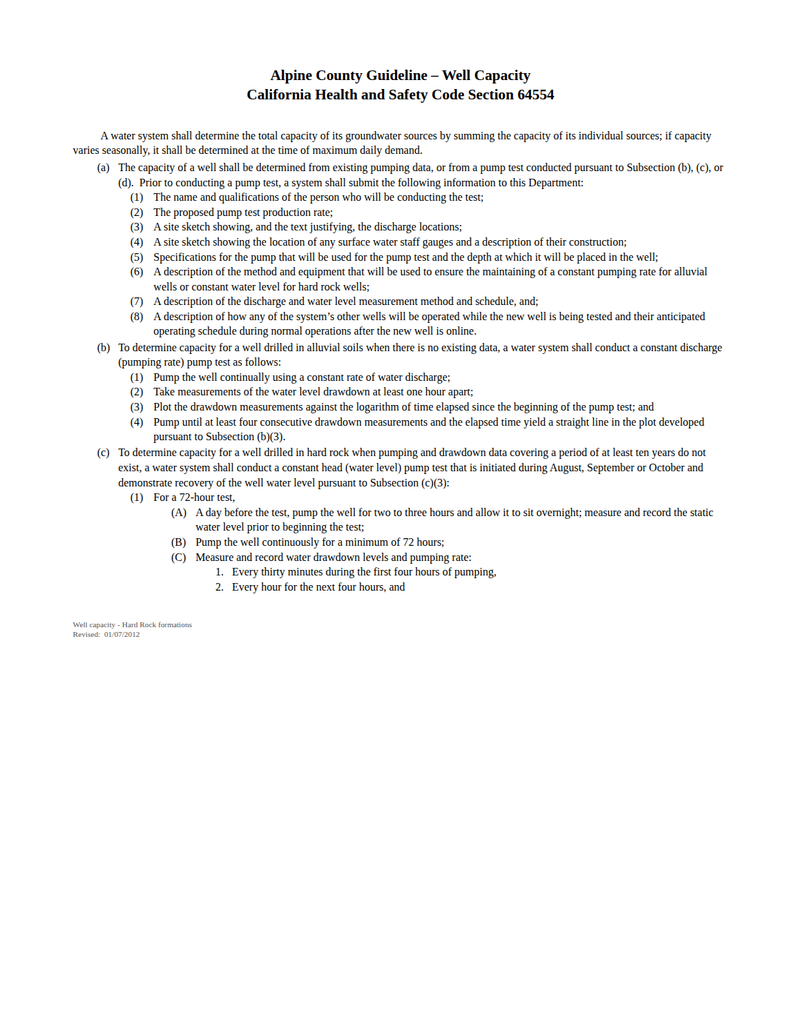Alpine County Guideline – Well Capacity
California Health and Safety Code Section 64554
A water system shall determine the total capacity of its groundwater sources by summing the capacity of its individual sources; if capacity varies seasonally, it shall be determined at the time of maximum daily demand.
(a) The capacity of a well shall be determined from existing pumping data, or from a pump test conducted pursuant to Subsection (b), (c), or (d). Prior to conducting a pump test, a system shall submit the following information to this Department:
(1) The name and qualifications of the person who will be conducting the test;
(2) The proposed pump test production rate;
(3) A site sketch showing, and the text justifying, the discharge locations;
(4) A site sketch showing the location of any surface water staff gauges and a description of their construction;
(5) Specifications for the pump that will be used for the pump test and the depth at which it will be placed in the well;
(6) A description of the method and equipment that will be used to ensure the maintaining of a constant pumping rate for alluvial wells or constant water level for hard rock wells;
(7) A description of the discharge and water level measurement method and schedule, and;
(8) A description of how any of the system’s other wells will be operated while the new well is being tested and their anticipated operating schedule during normal operations after the new well is online.
(b) To determine capacity for a well drilled in alluvial soils when there is no existing data, a water system shall conduct a constant discharge (pumping rate) pump test as follows:
(1) Pump the well continually using a constant rate of water discharge;
(2) Take measurements of the water level drawdown at least one hour apart;
(3) Plot the drawdown measurements against the logarithm of time elapsed since the beginning of the pump test; and
(4) Pump until at least four consecutive drawdown measurements and the elapsed time yield a straight line in the plot developed pursuant to Subsection (b)(3).
(c) To determine capacity for a well drilled in hard rock when pumping and drawdown data covering a period of at least ten years do not exist, a water system shall conduct a constant head (water level) pump test that is initiated during August, September or October and demonstrate recovery of the well water level pursuant to Subsection (c)(3):
(1) For a 72-hour test,
(A) A day before the test, pump the well for two to three hours and allow it to sit overnight; measure and record the static water level prior to beginning the test;
(B) Pump the well continuously for a minimum of 72 hours;
(C) Measure and record water drawdown levels and pumping rate:
1. Every thirty minutes during the first four hours of pumping,
2. Every hour for the next four hours, and
Well capacity - Hard Rock formations
Revised: 01/07/2012